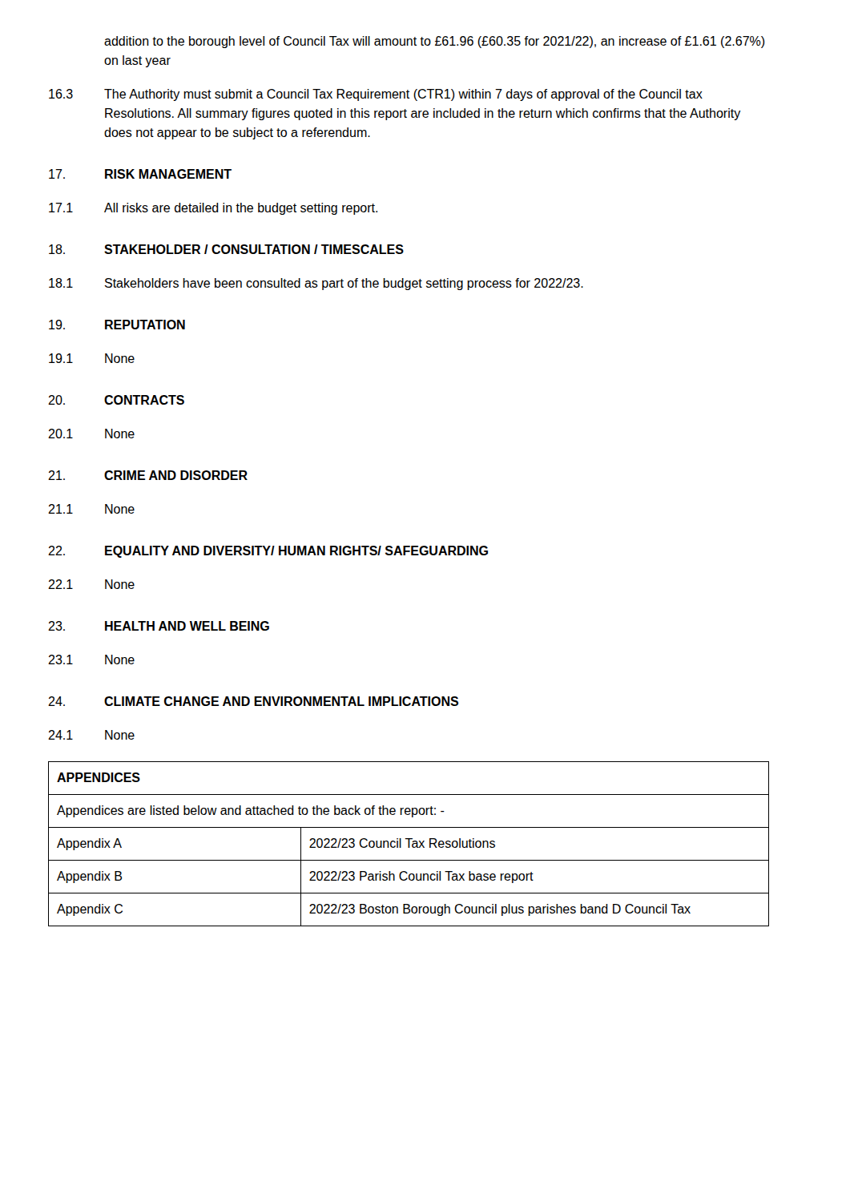addition to the borough level of Council Tax will amount to £61.96 (£60.35 for 2021/22), an increase of £1.61 (2.67%) on last year
16.3
The Authority must submit a Council Tax Requirement (CTR1) within 7 days of approval of the Council tax Resolutions. All summary figures quoted in this report are included in the return which confirms that the Authority does not appear to be subject to a referendum.
17. RISK MANAGEMENT
17.1
All risks are detailed in the budget setting report.
18. STAKEHOLDER / CONSULTATION / TIMESCALES
18.1
Stakeholders have been consulted as part of the budget setting process for 2022/23.
19. REPUTATION
19.1
None
20. CONTRACTS
20.1
None
21. CRIME AND DISORDER
21.1
None
22. EQUALITY AND DIVERSITY/ HUMAN RIGHTS/ SAFEGUARDING
22.1
None
23. HEALTH AND WELL BEING
23.1
None
24. CLIMATE CHANGE AND ENVIRONMENTAL IMPLICATIONS
24.1
None
| APPENDICES |
| Appendices are listed below and attached to the back of the report: - |
| Appendix A | 2022/23 Council Tax Resolutions |
| Appendix B | 2022/23 Parish Council Tax base report |
| Appendix C | 2022/23 Boston Borough Council plus parishes band D Council Tax |